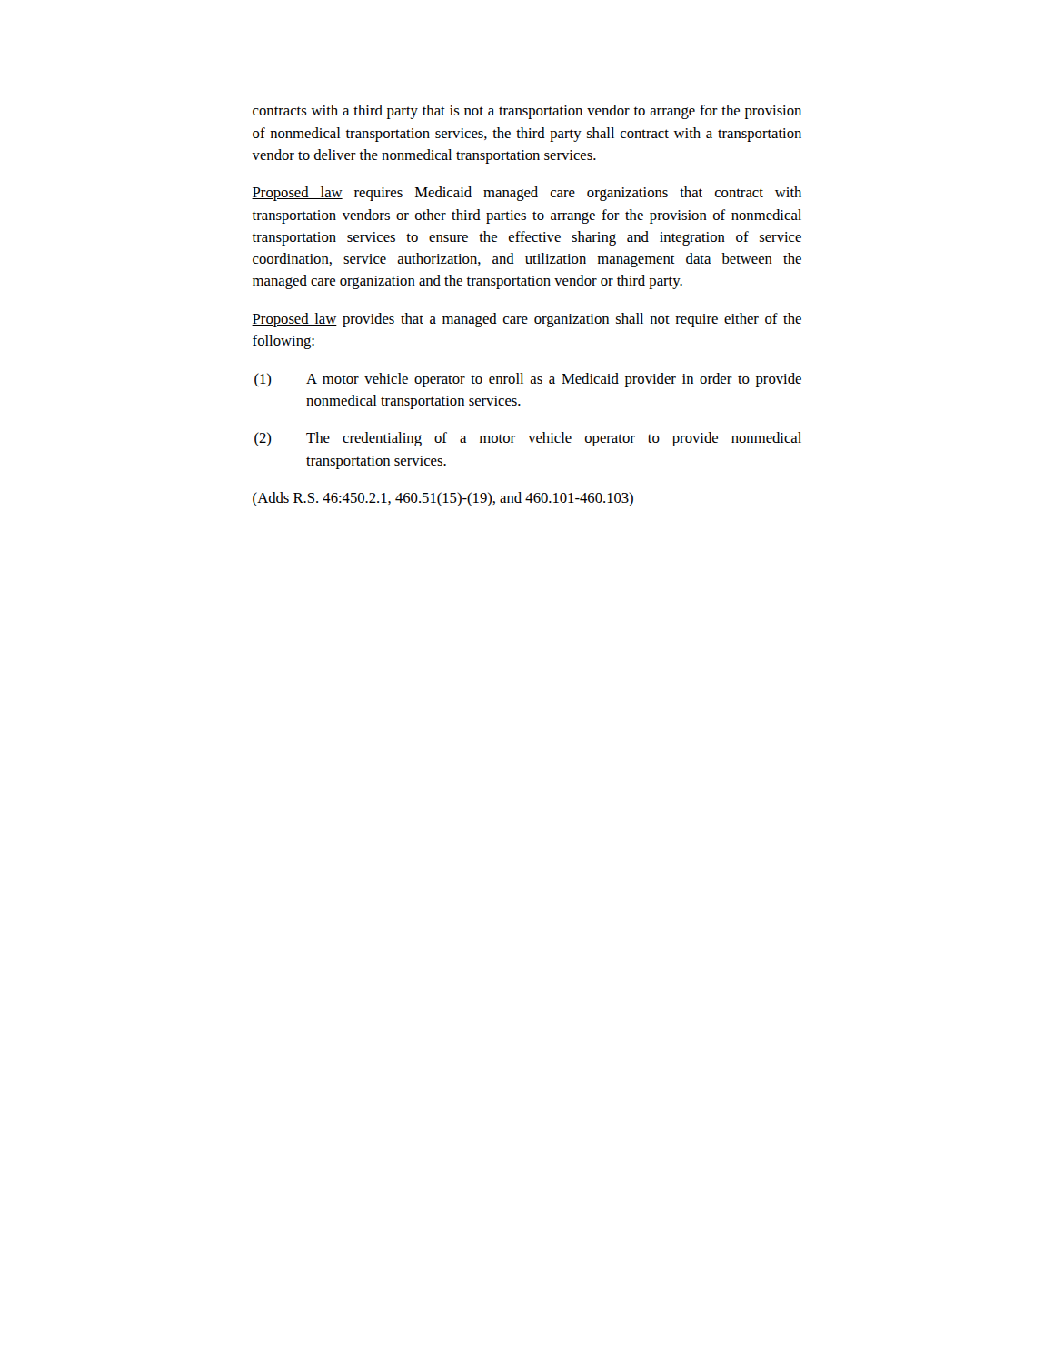contracts with a third party that is not a transportation vendor to arrange for the provision of nonmedical transportation services, the third party shall contract with a transportation vendor to deliver the nonmedical transportation services.
Proposed law requires Medicaid managed care organizations that contract with transportation vendors or other third parties to arrange for the provision of nonmedical transportation services to ensure the effective sharing and integration of service coordination, service authorization, and utilization management data between the managed care organization and the transportation vendor or third party.
Proposed law provides that a managed care organization shall not require either of the following:
(1)
A motor vehicle operator to enroll as a Medicaid provider in order to provide nonmedical transportation services.
(2)
The credentialing of a motor vehicle operator to provide nonmedical transportation services.
(Adds R.S. 46:450.2.1, 460.51(15)-(19), and 460.101-460.103)